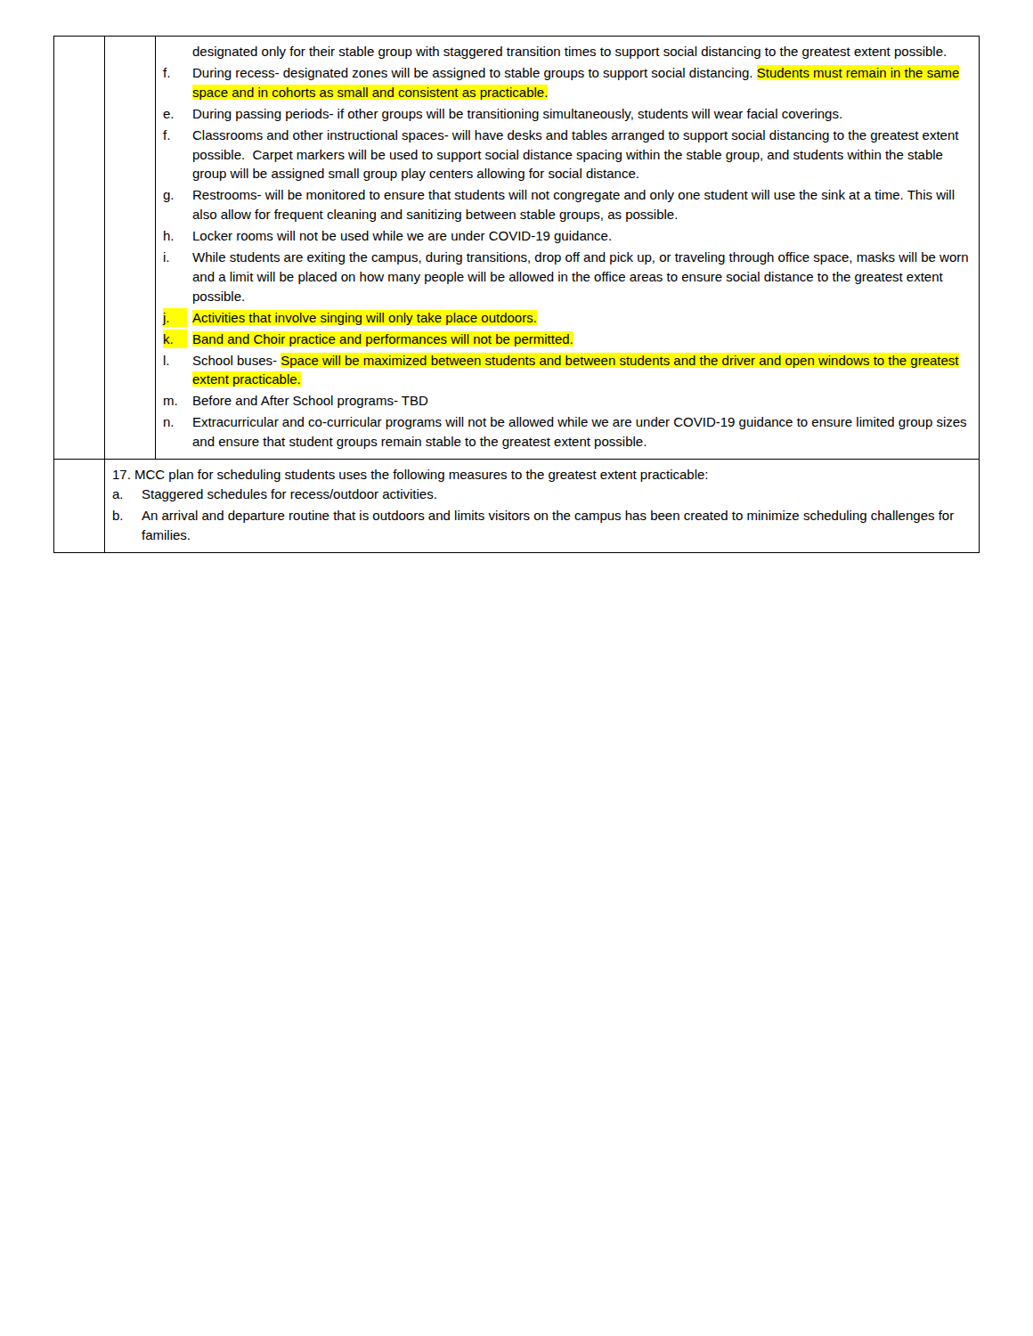| | | designated only for their stable group with staggered transition times to support social distancing to the greatest extent possible. f. During recess- designated zones will be assigned to stable groups to support social distancing. Students must remain in the same space and in cohorts as small and consistent as practicable. e. During passing periods- if other groups will be transitioning simultaneously, students will wear facial coverings. f. Classrooms and other instructional spaces- will have desks and tables arranged to support social distancing to the greatest extent possible. Carpet markers will be used to support social distance spacing within the stable group, and students within the stable group will be assigned small group play centers allowing for social distance. g. Restrooms- will be monitored to ensure that students will not congregate and only one student will use the sink at a time. This will also allow for frequent cleaning and sanitizing between stable groups, as possible. h. Locker rooms will not be used while we are under COVID-19 guidance. i. While students are exiting the campus, during transitions, drop off and pick up, or traveling through office space, masks will be worn and a limit will be placed on how many people will be allowed in the office areas to ensure social distance to the greatest extent possible. j. Activities that involve singing will only take place outdoors. k. Band and Choir practice and performances will not be permitted. l. School buses- Space will be maximized between students and between students and the driver and open windows to the greatest extent practicable. m. Before and After School programs- TBD n. Extracurricular and co-curricular programs will not be allowed while we are under COVID-19 guidance to ensure limited group sizes and ensure that student groups remain stable to the greatest extent possible. |
| | 17. MCC plan for scheduling students uses the following measures to the greatest extent practicable: a. Staggered schedules for recess/outdoor activities. b. An arrival and departure routine that is outdoors and limits visitors on the campus has been created to minimize scheduling challenges for families. |